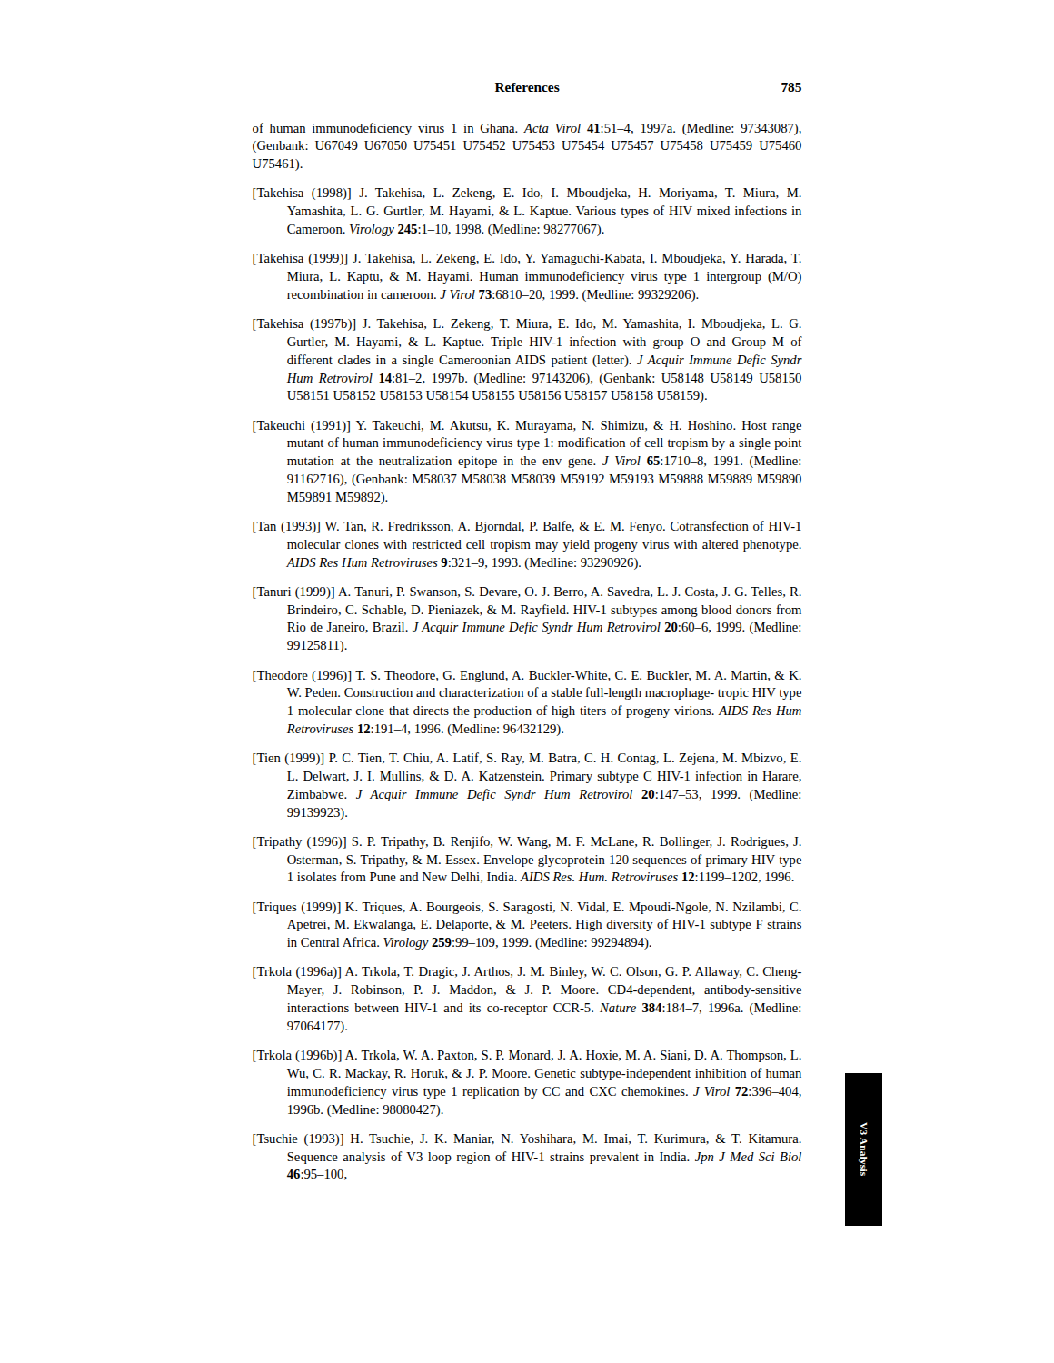References 785
of human immunodeficiency virus 1 in Ghana. Acta Virol 41:51–4, 1997a. (Medline: 97343087), (Genbank: U67049 U67050 U75451 U75452 U75453 U75454 U75457 U75458 U75459 U75460 U75461).
[Takehisa (1998)] J. Takehisa, L. Zekeng, E. Ido, I. Mboudjeka, H. Moriyama, T. Miura, M. Yamashita, L. G. Gurtler, M. Hayami, & L. Kaptue. Various types of HIV mixed infections in Cameroon. Virology 245:1–10, 1998. (Medline: 98277067).
[Takehisa (1999)] J. Takehisa, L. Zekeng, E. Ido, Y. Yamaguchi-Kabata, I. Mboudjeka, Y. Harada, T. Miura, L. Kaptu, & M. Hayami. Human immunodeficiency virus type 1 intergroup (M/O) recombination in cameroon. J Virol 73:6810–20, 1999. (Medline: 99329206).
[Takehisa (1997b)] J. Takehisa, L. Zekeng, T. Miura, E. Ido, M. Yamashita, I. Mboudjeka, L. G. Gurtler, M. Hayami, & L. Kaptue. Triple HIV-1 infection with group O and Group M of different clades in a single Cameroonian AIDS patient (letter). J Acquir Immune Defic Syndr Hum Retrovirol 14:81–2, 1997b. (Medline: 97143206), (Genbank: U58148 U58149 U58150 U58151 U58152 U58153 U58154 U58155 U58156 U58157 U58158 U58159).
[Takeuchi (1991)] Y. Takeuchi, M. Akutsu, K. Murayama, N. Shimizu, & H. Hoshino. Host range mutant of human immunodeficiency virus type 1: modification of cell tropism by a single point mutation at the neutralization epitope in the env gene. J Virol 65:1710–8, 1991. (Medline: 91162716), (Genbank: M58037 M58038 M58039 M59192 M59193 M59888 M59889 M59890 M59891 M59892).
[Tan (1993)] W. Tan, R. Fredriksson, A. Bjorndal, P. Balfe, & E. M. Fenyo. Cotransfection of HIV-1 molecular clones with restricted cell tropism may yield progeny virus with altered phenotype. AIDS Res Hum Retroviruses 9:321–9, 1993. (Medline: 93290926).
[Tanuri (1999)] A. Tanuri, P. Swanson, S. Devare, O. J. Berro, A. Savedra, L. J. Costa, J. G. Telles, R. Brindeiro, C. Schable, D. Pieniazek, & M. Rayfield. HIV-1 subtypes among blood donors from Rio de Janeiro, Brazil. J Acquir Immune Defic Syndr Hum Retrovirol 20:60–6, 1999. (Medline: 99125811).
[Theodore (1996)] T. S. Theodore, G. Englund, A. Buckler-White, C. E. Buckler, M. A. Martin, & K. W. Peden. Construction and characterization of a stable full-length macrophage- tropic HIV type 1 molecular clone that directs the production of high titers of progeny virions. AIDS Res Hum Retroviruses 12:191–4, 1996. (Medline: 96432129).
[Tien (1999)] P. C. Tien, T. Chiu, A. Latif, S. Ray, M. Batra, C. H. Contag, L. Zejena, M. Mbizvo, E. L. Delwart, J. I. Mullins, & D. A. Katzenstein. Primary subtype C HIV-1 infection in Harare, Zimbabwe. J Acquir Immune Defic Syndr Hum Retrovirol 20:147–53, 1999. (Medline: 99139923).
[Tripathy (1996)] S. P. Tripathy, B. Renjifo, W. Wang, M. F. McLane, R. Bollinger, J. Rodrigues, J. Osterman, S. Tripathy, & M. Essex. Envelope glycoprotein 120 sequences of primary HIV type 1 isolates from Pune and New Delhi, India. AIDS Res. Hum. Retroviruses 12:1199–1202, 1996.
[Triques (1999)] K. Triques, A. Bourgeois, S. Saragosti, N. Vidal, E. Mpoudi-Ngole, N. Nzilambi, C. Apetrei, M. Ekwalanga, E. Delaporte, & M. Peeters. High diversity of HIV-1 subtype F strains in Central Africa. Virology 259:99–109, 1999. (Medline: 99294894).
[Trkola (1996a)] A. Trkola, T. Dragic, J. Arthos, J. M. Binley, W. C. Olson, G. P. Allaway, C. Cheng-Mayer, J. Robinson, P. J. Maddon, & J. P. Moore. CD4-dependent, antibody-sensitive interactions between HIV-1 and its co-receptor CCR-5. Nature 384:184–7, 1996a. (Medline: 97064177).
[Trkola (1996b)] A. Trkola, W. A. Paxton, S. P. Monard, J. A. Hoxie, M. A. Siani, D. A. Thompson, L. Wu, C. R. Mackay, R. Horuk, & J. P. Moore. Genetic subtype-independent inhibition of human immunodeficiency virus type 1 replication by CC and CXC chemokines. J Virol 72:396–404, 1996b. (Medline: 98080427).
[Tsuchie (1993)] H. Tsuchie, J. K. Maniar, N. Yoshihara, M. Imai, T. Kurimura, & T. Kitamura. Sequence analysis of V3 loop region of HIV-1 strains prevalent in India. Jpn J Med Sci Biol 46:95–100,
V3 Analysis